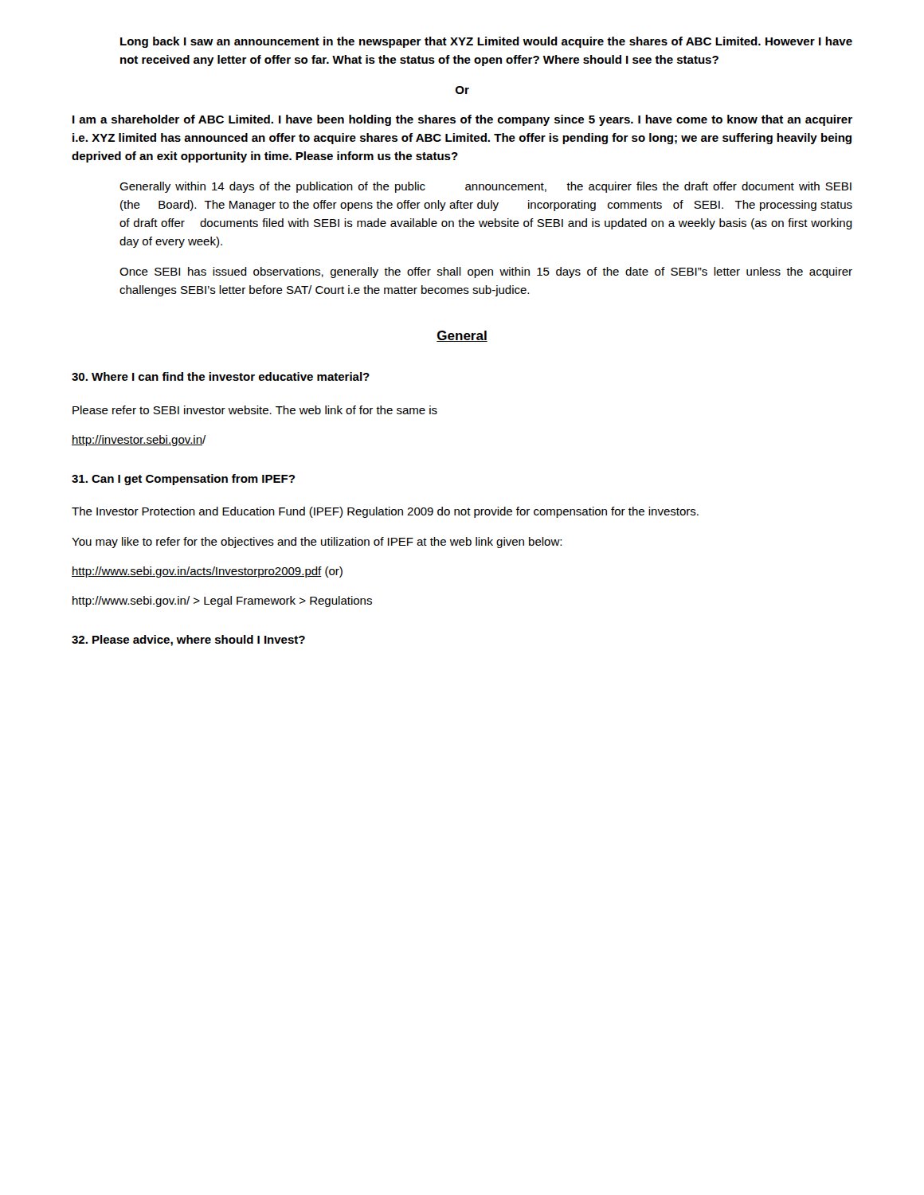Long back I saw an announcement in the newspaper that XYZ Limited would acquire the shares of ABC Limited. However I have not received any letter of offer so far. What is the status of the open offer? Where should I see the status?
Or
I am a shareholder of ABC Limited. I have been holding the shares of the company since 5 years. I have come to know that an acquirer i.e. XYZ limited has announced an offer to acquire shares of ABC Limited. The offer is pending for so long; we are suffering heavily being deprived of an exit opportunity in time. Please inform us the status?
Generally within 14 days of the publication of the public announcement, the acquirer files the draft offer document with SEBI (the Board). The Manager to the offer opens the offer only after duly incorporating comments of SEBI. The processing status of draft offer documents filed with SEBI is made available on the website of SEBI and is updated on a weekly basis (as on first working day of every week).
Once SEBI has issued observations, generally the offer shall open within 15 days of the date of SEBI”s letter unless the acquirer challenges SEBI’s letter before SAT/ Court i.e the matter becomes sub-judice.
General
30. Where I can find the investor educative material?
Please refer to SEBI investor website. The web link of for the same is
http://investor.sebi.gov.in/
31. Can I get Compensation from IPEF?
The Investor Protection and Education Fund (IPEF) Regulation 2009 do not provide for compensation for the investors.
You may like to refer for the objectives and the utilization of IPEF at the web link given below:
http://www.sebi.gov.in/acts/Investorpro2009.pdf (or)
http://www.sebi.gov.in/ > Legal Framework > Regulations
32. Please advice, where should I Invest?